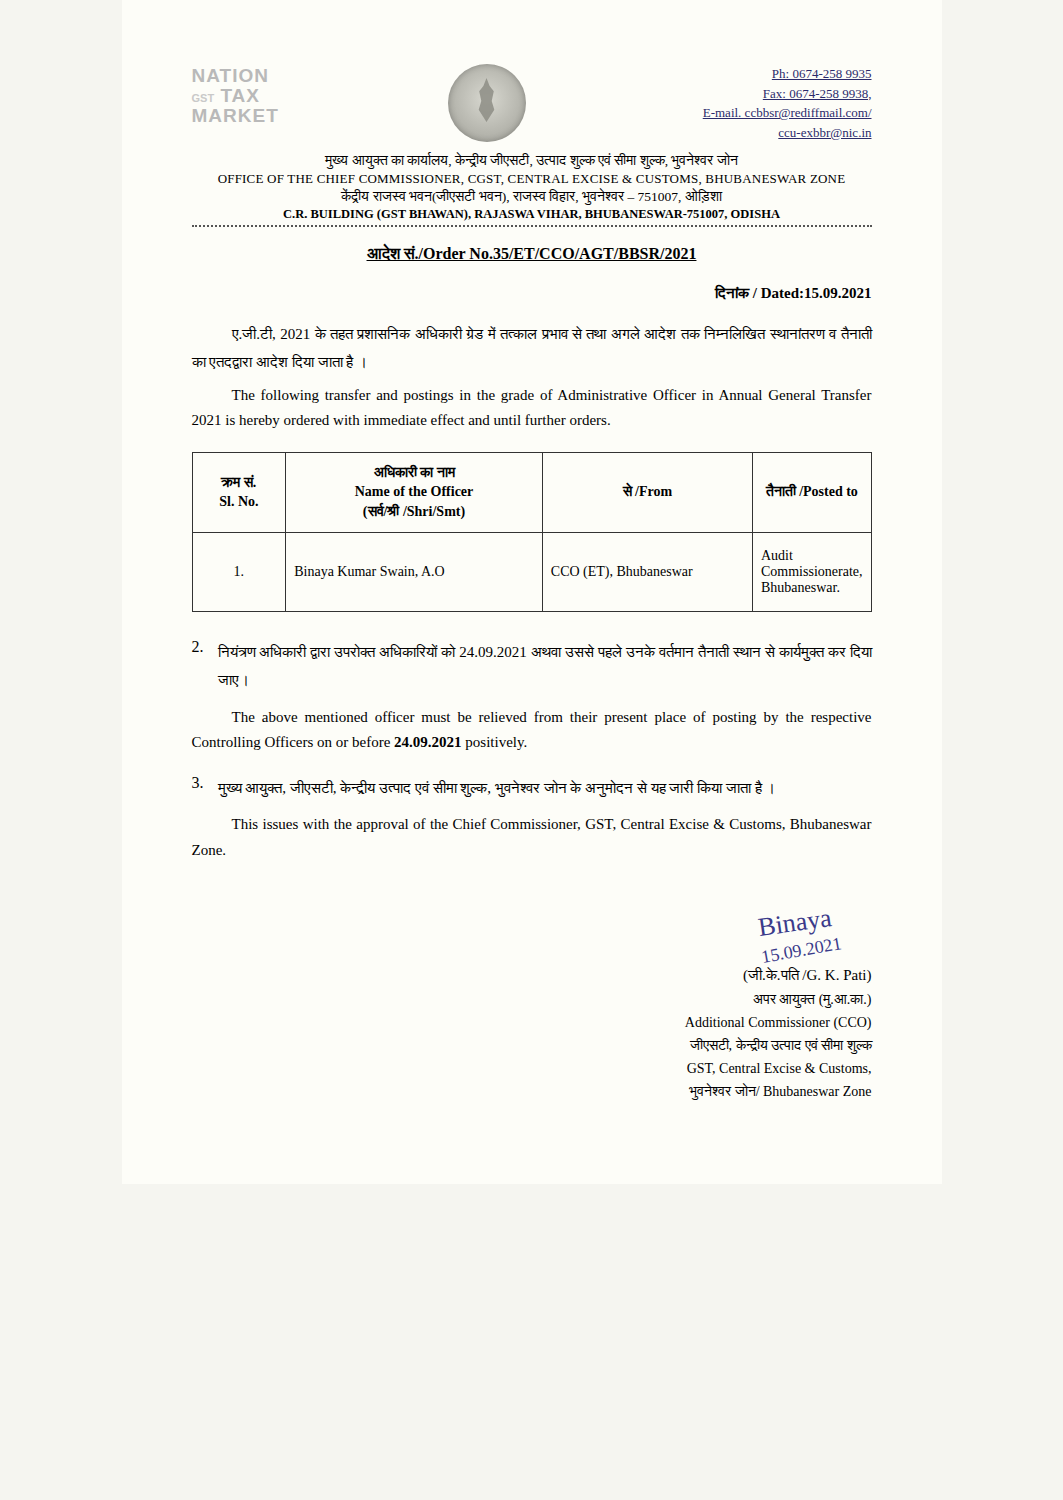NATION
GST TAX
MARKET
Ph: 0674-258 9935
Fax: 0674-258 9938,
E-mail. ccbbsr@rediffmail.com/
ccu-exbbr@nic.in
मुख्य आयुक्त का कार्यालय, केन्द्रीय जीएसटी, उत्पाद शुल्क एवं सीमा शुल्क, भुवनेश्वर जोन
OFFICE OF THE CHIEF COMMISSIONER, CGST, CENTRAL EXCISE & CUSTOMS, BHUBANESWAR ZONE
केंद्रीय राजस्व भवन(जीएसटी भवन), राजस्व विहार, भुवनेश्वर – 751007, ओड़िशा
C.R. BUILDING (GST BHAWAN), RAJASWA VIHAR, BHUBANESWAR-751007, ODISHA
आदेश सं./Order No.35/ET/CCO/AGT/BBSR/2021
दिनांक / Dated:15.09.2021
ए.जी.टी, 2021 के तहत प्रशासनिक अधिकारी ग्रेड में तत्काल प्रभाव से तथा अगले आदेश तक निम्नलिखित स्थानांतरण व तैनाती का एतदद्वारा आदेश दिया जाता है ।
The following transfer and postings in the grade of Administrative Officer in Annual General Transfer 2021 is hereby ordered with immediate effect and until further orders.
| क्रम सं. Sl. No. | अधिकारी का नाम Name of the Officer (सर्व/श्री /Shri/Smt) | से /From | तैनाती /Posted to |
| --- | --- | --- | --- |
| 1. | Binaya Kumar Swain, A.O | CCO (ET), Bhubaneswar | Audit Commissionerate, Bhubaneswar. |
2.
नियंत्रण अधिकारी द्वारा उपरोक्त अधिकारियों को 24.09.2021 अथवा उससे पहले उनके वर्तमान तैनाती स्थान से कार्यमुक्त कर दिया जाए।
The above mentioned officer must be relieved from their present place of posting by the respective Controlling Officers on or before 24.09.2021 positively.
3.
मुख्य आयुक्त, जीएसटी, केन्द्रीय उत्पाद एवं सीमा शुल्क, भुवनेश्वर जोन के अनुमोदन से यह जारी किया जाता है ।
This issues with the approval of the Chief Commissioner, GST, Central Excise & Customs, Bhubaneswar Zone.
Binaya
15.09.2021
(जी.के.पति /G. K. Pati)
अपर आयुक्त (मु.आ.का.)
Additional Commissioner (CCO)
जीएसटी, केन्द्रीय उत्पाद एवं सीमा शुल्क
GST, Central Excise & Customs,
भुवनेश्वर जोन/ Bhubaneswar Zone